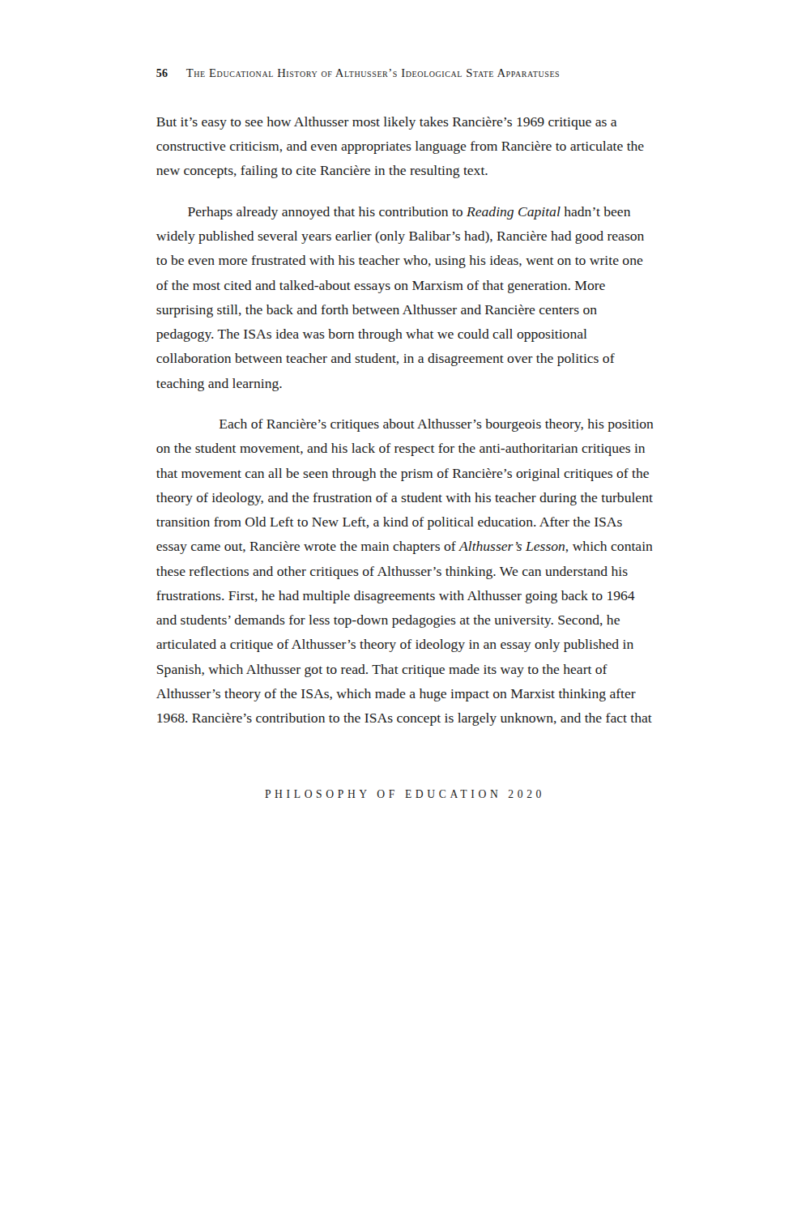56 The Educational History of Althusser’s Ideological State Apparatuses
But it’s easy to see how Althusser most likely takes Rancière’s 1969 critique as a constructive criticism, and even appropriates language from Rancière to articulate the new concepts, failing to cite Rancière in the resulting text.
Perhaps already annoyed that his contribution to Reading Capital hadn’t been widely published several years earlier (only Balibar’s had), Rancière had good reason to be even more frustrated with his teacher who, using his ideas, went on to write one of the most cited and talked-about essays on Marxism of that generation. More surprising still, the back and forth between Althusser and Rancière centers on pedagogy. The ISAs idea was born through what we could call oppositional collaboration between teacher and student, in a disagreement over the politics of teaching and learning.
Each of Rancière’s critiques about Althusser’s bourgeois theory, his position on the student movement, and his lack of respect for the anti-authoritarian critiques in that movement can all be seen through the prism of Rancière’s original critiques of the theory of ideology, and the frustration of a student with his teacher during the turbulent transition from Old Left to New Left, a kind of political education. After the ISAs essay came out, Rancière wrote the main chapters of Althusser’s Lesson, which contain these reflections and other critiques of Althusser’s thinking. We can understand his frustrations. First, he had multiple disagreements with Althusser going back to 1964 and students’ demands for less top-down pedagogies at the university. Second, he articulated a critique of Althusser’s theory of ideology in an essay only published in Spanish, which Althusser got to read. That critique made its way to the heart of Althusser’s theory of the ISAs, which made a huge impact on Marxist thinking after 1968. Rancière’s contribution to the ISAs concept is largely unknown, and the fact that
Philosophy of Education 2020